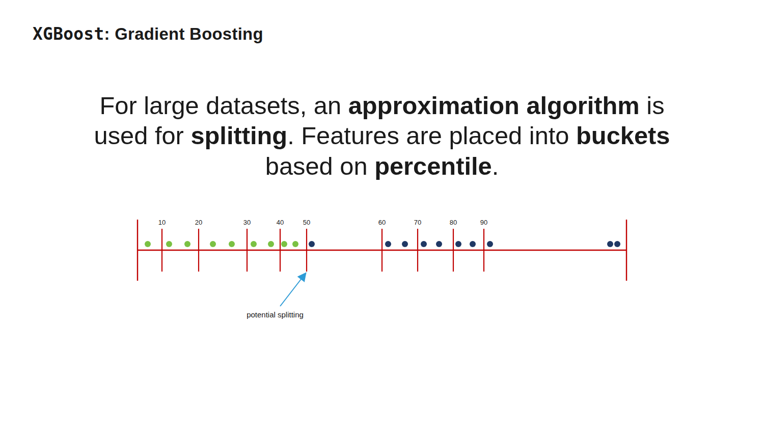XGBoost: Gradient Boosting
For large datasets, an approximation algorithm is used for splitting. Features are placed into buckets based on percentile.
Number line showing percentile bucket boundaries at 10 through 90, with data points and an arrow marking a potential splitting location near the 50th percentile.
10 20 30 40 50 60 70 80 90 potential splitting